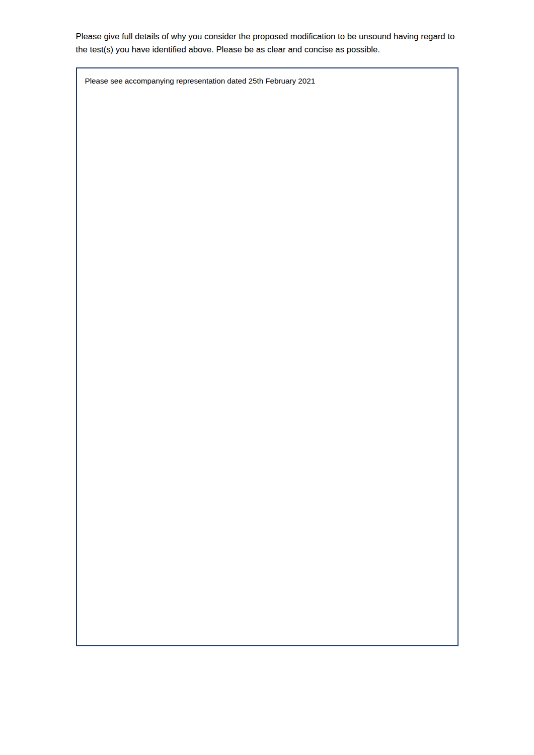Please give full details of why you consider the proposed modification to be unsound having regard to the test(s) you have identified above. Please be as clear and concise as possible.
Please see accompanying representation dated 25th February 2021